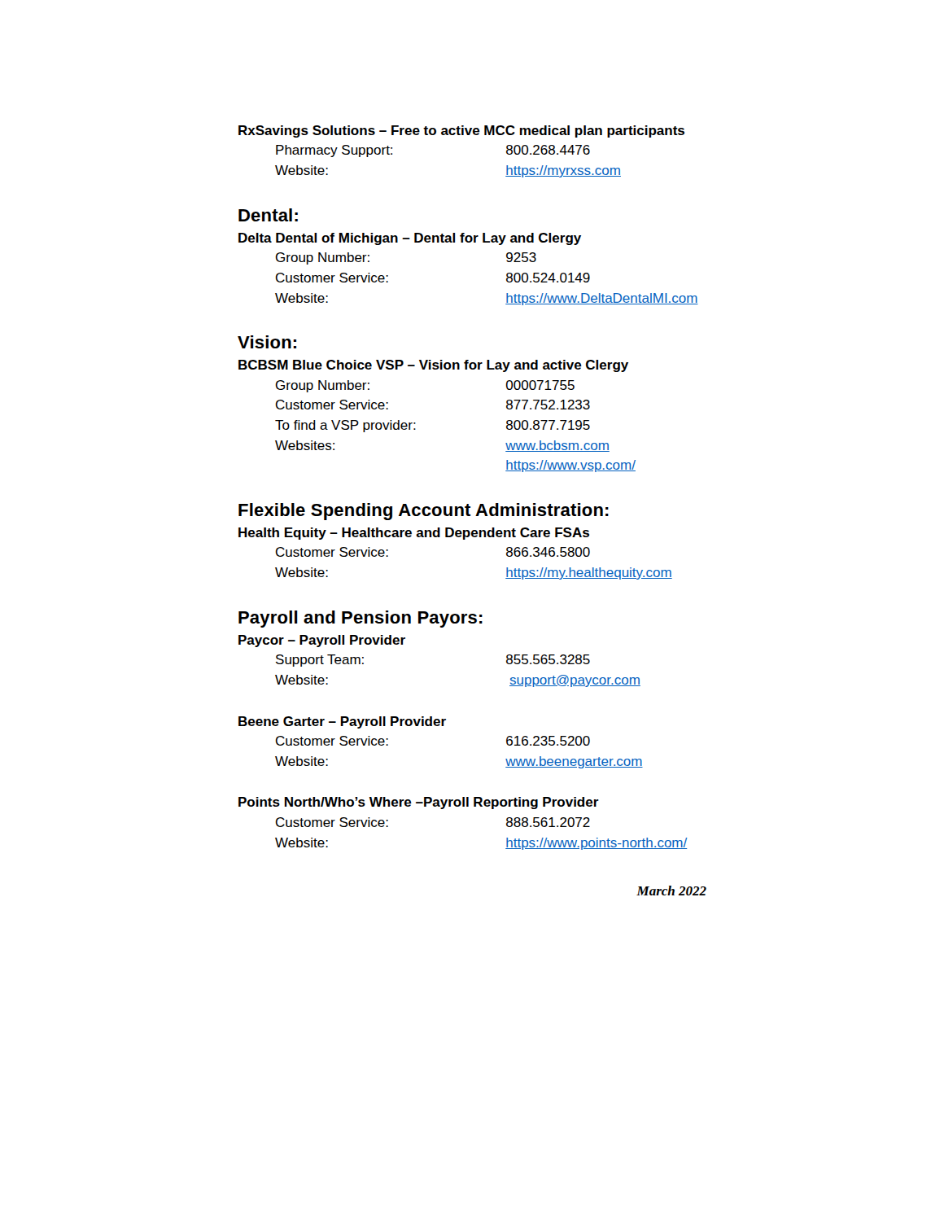RxSavings Solutions – Free to active MCC medical plan participants
| Pharmacy Support: | 800.268.4476 |
| Website: | https://myrxss.com |
Dental:
Delta Dental of Michigan – Dental for Lay and Clergy
| Group Number: | 9253 |
| Customer Service: | 800.524.0149 |
| Website: | https://www.DeltaDentalMI.com |
Vision:
BCBSM Blue Choice VSP – Vision for Lay and active Clergy
| Group Number: | 000071755 |
| Customer Service: | 877.752.1233 |
| To find a VSP provider: | 800.877.7195 |
| Websites: | www.bcbsm.com |
| | https://www.vsp.com/ |
Flexible Spending Account Administration:
Health Equity – Healthcare and Dependent Care FSAs
| Customer Service: | 866.346.5800 |
| Website: | https://my.healthequity.com |
Payroll and Pension Payors:
Paycor – Payroll Provider
| Support Team: | 855.565.3285 |
| Website: | support@paycor.com |
Beene Garter – Payroll Provider
| Customer Service: | 616.235.5200 |
| Website: | www.beenegarter.com |
Points North/Who’s Where –Payroll Reporting Provider
| Customer Service: | 888.561.2072 |
| Website: | https://www.points-north.com/ |
March 2022